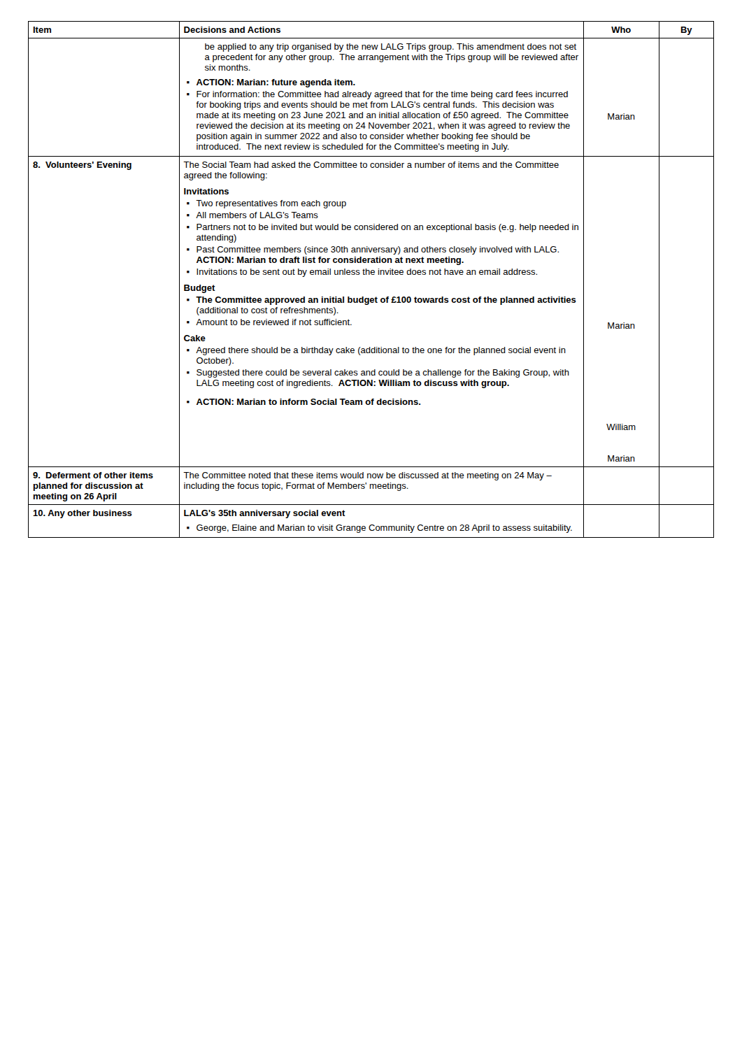| Item | Decisions and Actions | Who | By |
| --- | --- | --- | --- |
| | be applied to any trip organised by the new LALG Trips group. This amendment does not set a precedent for any other group. The arrangement with the Trips group will be reviewed after six months. ACTION: Marian: future agenda item. For information: the Committee had already agreed that for the time being card fees incurred for booking trips and events should be met from LALG's central funds. This decision was made at its meeting on 23 June 2021 and an initial allocation of £50 agreed. The Committee reviewed the decision at its meeting on 24 November 2021, when it was agreed to review the position again in summer 2022 and also to consider whether booking fee should be introduced. The next review is scheduled for the Committee's meeting in July. | Marian | |
| 8. Volunteers' Evening | The Social Team had asked the Committee to consider a number of items and the Committee agreed the following: Invitations Two representatives from each group All members of LALG's Teams Partners not to be invited but would be considered on an exceptional basis (e.g. help needed in attending) Past Committee members (since 30th anniversary) and others closely involved with LALG. ACTION: Marian to draft list for consideration at next meeting. Invitations to be sent out by email unless the invitee does not have an email address. Budget The Committee approved an initial budget of £100 towards cost of the planned activities (additional to cost of refreshments). Amount to be reviewed if not sufficient. Cake Agreed there should be a birthday cake (additional to the one for the planned social event in October). Suggested there could be several cakes and could be a challenge for the Baking Group, with LALG meeting cost of ingredients. ACTION: William to discuss with group. ACTION: Marian to inform Social Team of decisions. | Marian William Marian | |
| 9. Deferment of other items planned for discussion at meeting on 26 April | The Committee noted that these items would now be discussed at the meeting on 24 May – including the focus topic, Format of Members' meetings. | | |
| 10. Any other business | LALG's 35th anniversary social event George, Elaine and Marian to visit Grange Community Centre on 28 April to assess suitability. | | |